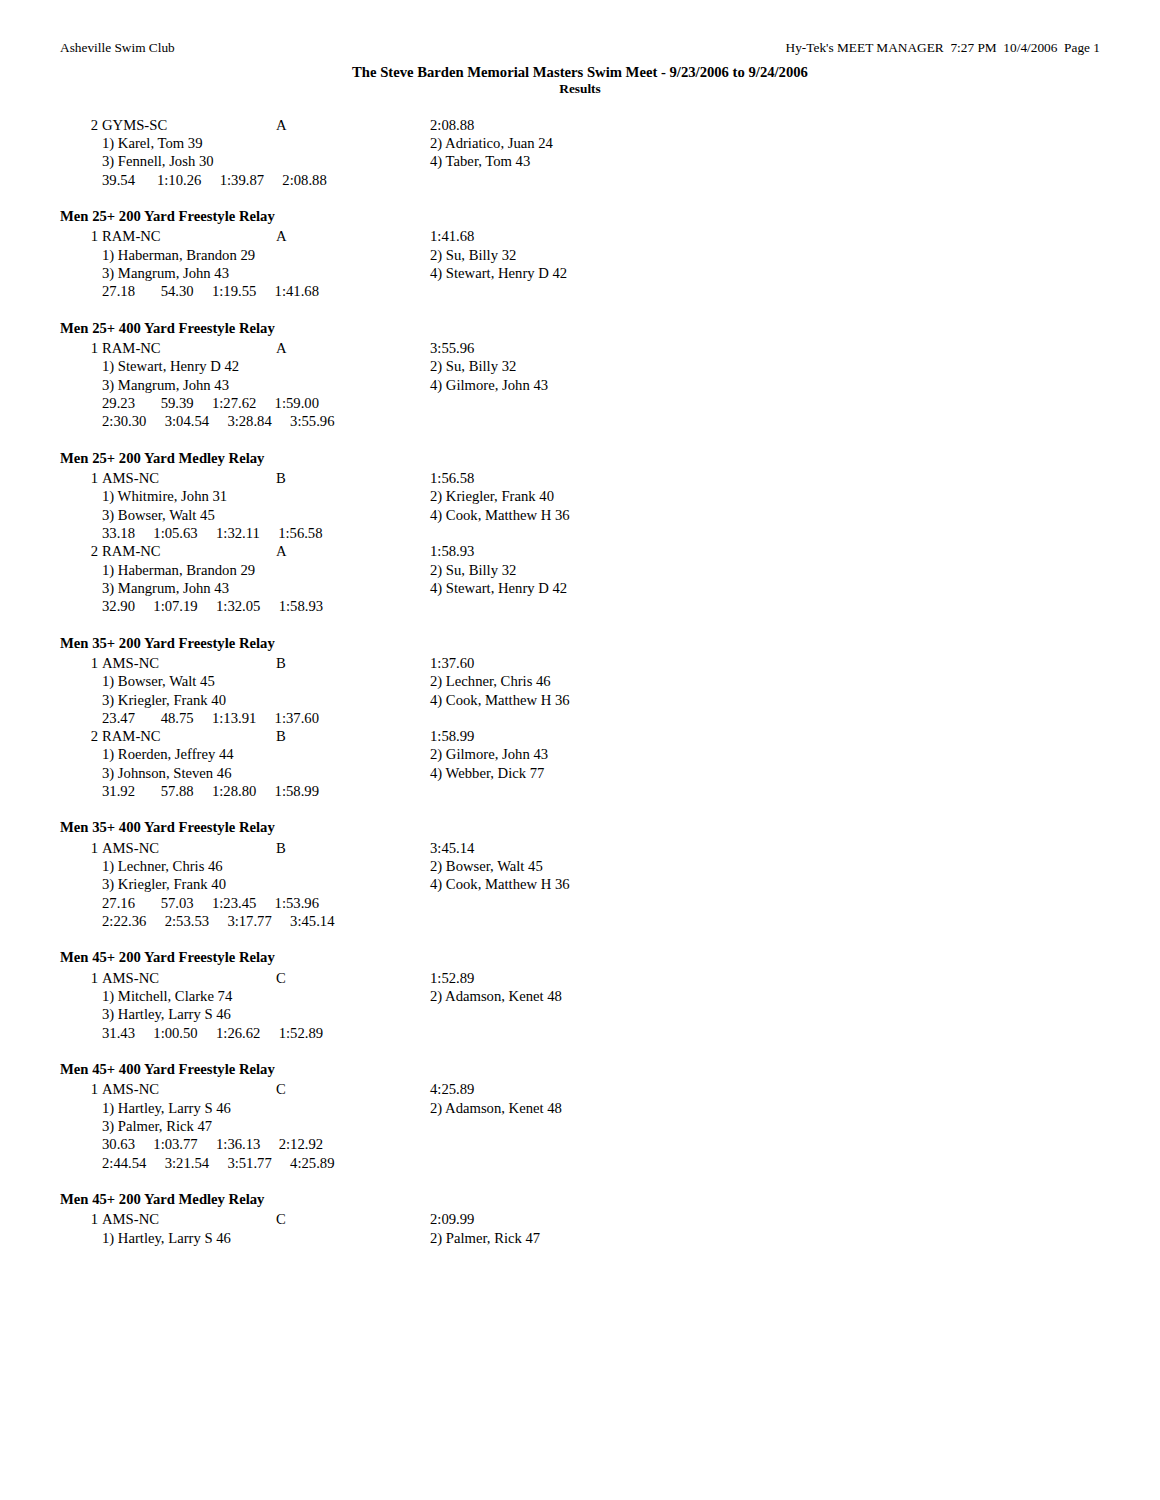Asheville Swim Club Hy-Tek's MEET MANAGER 7:27 PM 10/4/2006 Page 1
The Steve Barden Memorial Masters Swim Meet - 9/23/2006 to 9/24/2006
Results
| 2 | GYMS-SC | A | 2:08.88 |
| | 1) Karel, Tom 39 | 2) Adriatico, Juan 24 |
| | 3) Fennell, Josh 30 | 4) Taber, Tom 43 |
| | 39.54 1:10.26 1:39.87 2:08.88 |
Men 25+ 200 Yard Freestyle Relay
| 1 | RAM-NC | A | 1:41.68 |
| | 1) Haberman, Brandon 29 | 2) Su, Billy 32 |
| | 3) Mangrum, John 43 | 4) Stewart, Henry D 42 |
| | 27.18 54.30 1:19.55 1:41.68 |
Men 25+ 400 Yard Freestyle Relay
| 1 | RAM-NC | A | 3:55.96 |
| | 1) Stewart, Henry D 42 | 2) Su, Billy 32 |
| | 3) Mangrum, John 43 | 4) Gilmore, John 43 |
| | 29.23 59.39 1:27.62 1:59.00 |
| | 2:30.30 3:04.54 3:28.84 3:55.96 |
Men 25+ 200 Yard Medley Relay
| 1 | AMS-NC | B | 1:56.58 |
| | 1) Whitmire, John 31 | 2) Kriegler, Frank 40 |
| | 3) Bowser, Walt 45 | 4) Cook, Matthew H 36 |
| | 33.18 1:05.63 1:32.11 1:56.58 |
| 2 | RAM-NC | A | 1:58.93 |
| | 1) Haberman, Brandon 29 | 2) Su, Billy 32 |
| | 3) Mangrum, John 43 | 4) Stewart, Henry D 42 |
| | 32.90 1:07.19 1:32.05 1:58.93 |
Men 35+ 200 Yard Freestyle Relay
| 1 | AMS-NC | B | 1:37.60 |
| | 1) Bowser, Walt 45 | 2) Lechner, Chris 46 |
| | 3) Kriegler, Frank 40 | 4) Cook, Matthew H 36 |
| | 23.47 48.75 1:13.91 1:37.60 |
| 2 | RAM-NC | B | 1:58.99 |
| | 1) Roerden, Jeffrey 44 | 2) Gilmore, John 43 |
| | 3) Johnson, Steven 46 | 4) Webber, Dick 77 |
| | 31.92 57.88 1:28.80 1:58.99 |
Men 35+ 400 Yard Freestyle Relay
| 1 | AMS-NC | B | 3:45.14 |
| | 1) Lechner, Chris 46 | 2) Bowser, Walt 45 |
| | 3) Kriegler, Frank 40 | 4) Cook, Matthew H 36 |
| | 27.16 57.03 1:23.45 1:53.96 |
| | 2:22.36 2:53.53 3:17.77 3:45.14 |
Men 45+ 200 Yard Freestyle Relay
| 1 | AMS-NC | C | 1:52.89 |
| | 1) Mitchell, Clarke 74 | 2) Adamson, Kenet 48 |
| | 3) Hartley, Larry S 46 | |
| | 31.43 1:00.50 1:26.62 1:52.89 |
Men 45+ 400 Yard Freestyle Relay
| 1 | AMS-NC | C | 4:25.89 |
| | 1) Hartley, Larry S 46 | 2) Adamson, Kenet 48 |
| | 3) Palmer, Rick 47 | |
| | 30.63 1:03.77 1:36.13 2:12.92 |
| | 2:44.54 3:21.54 3:51.77 4:25.89 |
Men 45+ 200 Yard Medley Relay
| 1 | AMS-NC | C | 2:09.99 |
| | 1) Hartley, Larry S 46 | 2) Palmer, Rick 47 |